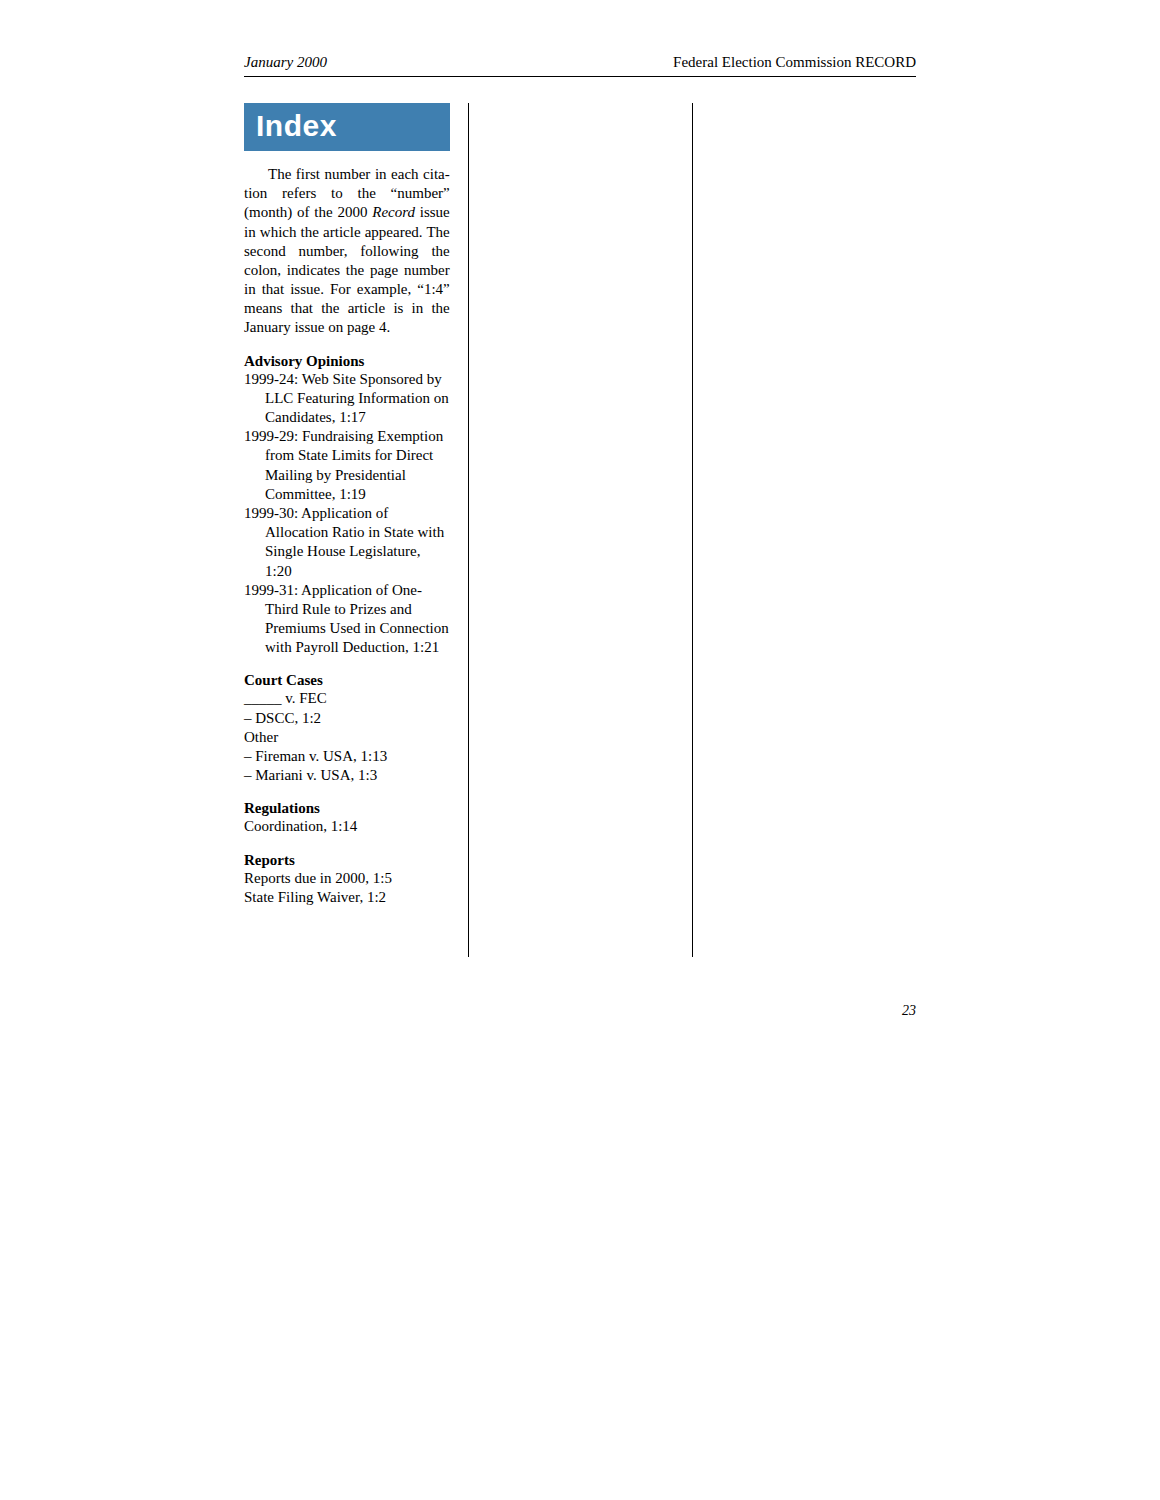January 2000
Federal Election Commission RECORD
Index
The first number in each citation refers to the “number” (month) of the 2000 Record issue in which the article appeared. The second number, following the colon, indicates the page number in that issue. For example, “1:4” means that the article is in the January issue on page 4.
Advisory Opinions
1999-24: Web Site Sponsored by LLC Featuring Information on Candidates, 1:17
1999-29: Fundraising Exemption from State Limits for Direct Mailing by Presidential Committee, 1:19
1999-30: Application of Allocation Ratio in State with Single House Legislature, 1:20
1999-31: Application of One-Third Rule to Prizes and Premiums Used in Connection with Payroll Deduction, 1:21
Court Cases
_____ v. FEC
– DSCC, 1:2
Other
– Fireman v. USA, 1:13
– Mariani v. USA, 1:3
Regulations
Coordination, 1:14
Reports
Reports due in 2000, 1:5
State Filing Waiver, 1:2
23